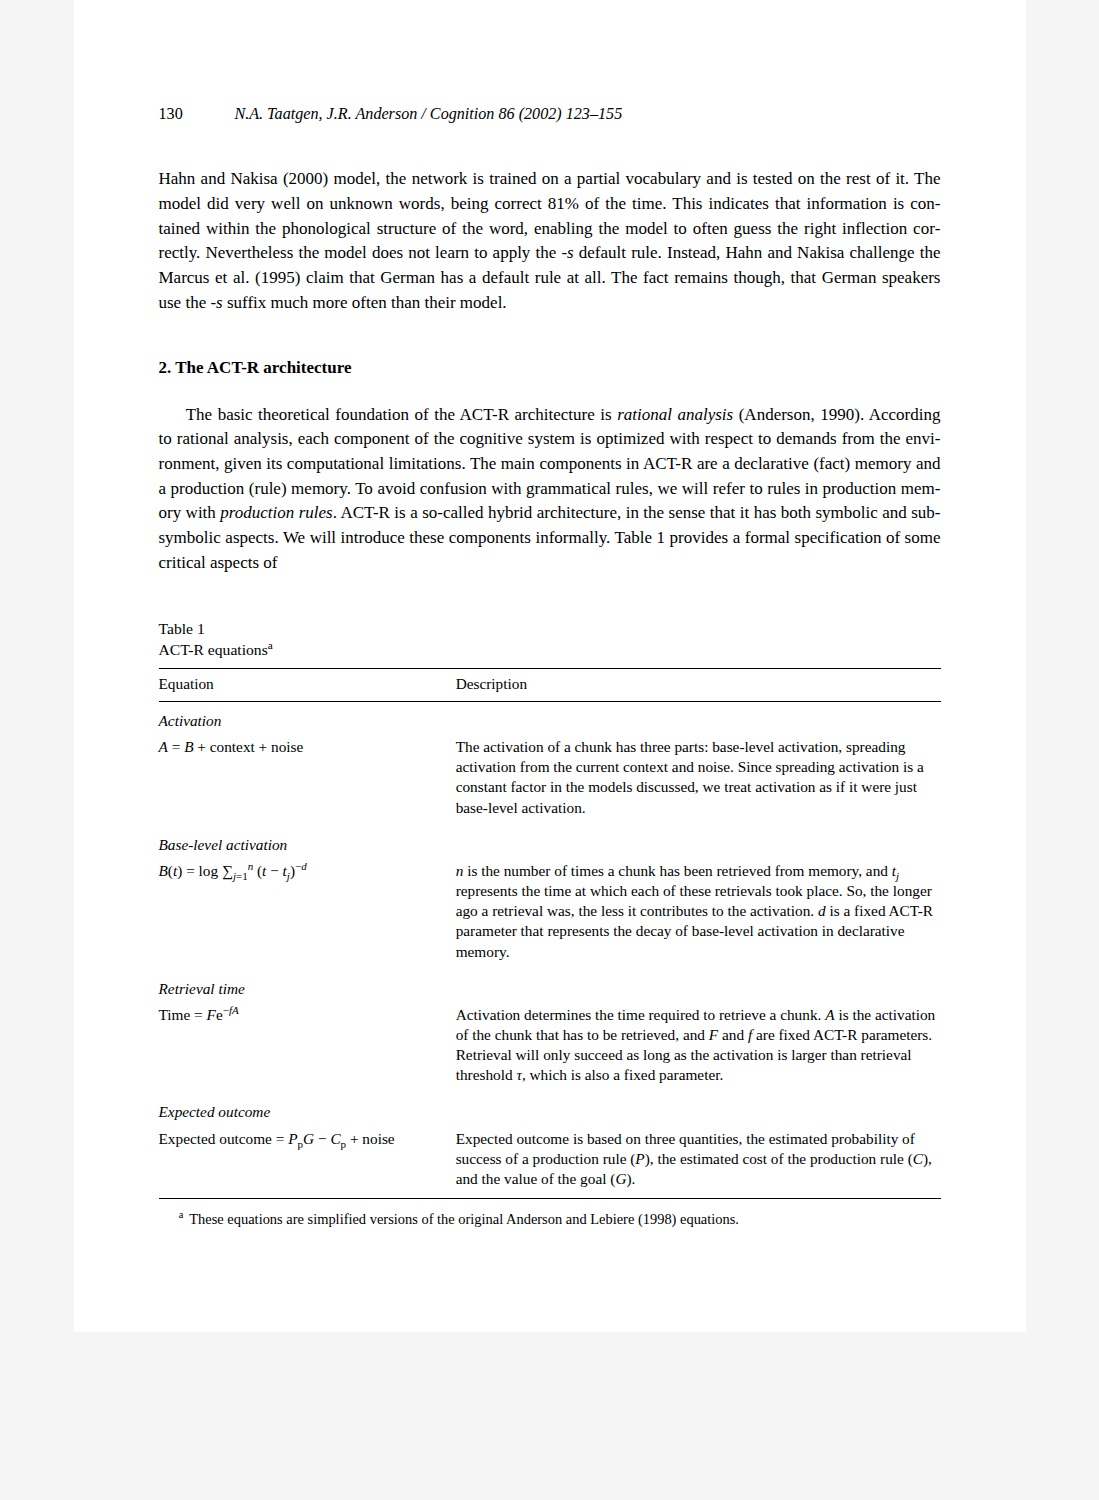130 N.A. Taatgen, J.R. Anderson / Cognition 86 (2002) 123–155
Hahn and Nakisa (2000) model, the network is trained on a partial vocabulary and is tested on the rest of it. The model did very well on unknown words, being correct 81% of the time. This indicates that information is contained within the phonological structure of the word, enabling the model to often guess the right inflection correctly. Nevertheless the model does not learn to apply the -s default rule. Instead, Hahn and Nakisa challenge the Marcus et al. (1995) claim that German has a default rule at all. The fact remains though, that German speakers use the -s suffix much more often than their model.
2. The ACT-R architecture
The basic theoretical foundation of the ACT-R architecture is rational analysis (Anderson, 1990). According to rational analysis, each component of the cognitive system is optimized with respect to demands from the environment, given its computational limitations. The main components in ACT-R are a declarative (fact) memory and a production (rule) memory. To avoid confusion with grammatical rules, we will refer to rules in production memory with production rules. ACT-R is a so-called hybrid architecture, in the sense that it has both symbolic and sub-symbolic aspects. We will introduce these components informally. Table 1 provides a formal specification of some critical aspects of
Table 1
ACT-R equationsa
| Equation | Description |
| --- | --- |
| Activation |
| A = B + context + noise | The activation of a chunk has three parts: base-level activation, spreading activation from the current context and noise. Since spreading activation is a constant factor in the models discussed, we treat activation as if it were just base-level activation. |
| Base-level activation |
| B ( t ) = log ∑ j =1 n ( t − t j ) − d | n is the number of times a chunk has been retrieved from memory, and t j represents the time at which each of these retrievals took place. So, the longer ago a retrieval was, the less it contributes to the activation. d is a fixed ACT-R parameter that represents the decay of base-level activation in declarative memory. |
| Retrieval time |
| Time = F e − fA | Activation determines the time required to retrieve a chunk. A is the activation of the chunk that has to be retrieved, and F and f are fixed ACT-R parameters. Retrieval will only succeed as long as the activation is larger than retrieval threshold τ , which is also a fixed parameter. |
| Expected outcome |
| Expected outcome = P p G − C p + noise | Expected outcome is based on three quantities, the estimated probability of success of a production rule ( P ), the estimated cost of the production rule ( C ), and the value of the goal ( G ). |
a These equations are simplified versions of the original Anderson and Lebiere (1998) equations.